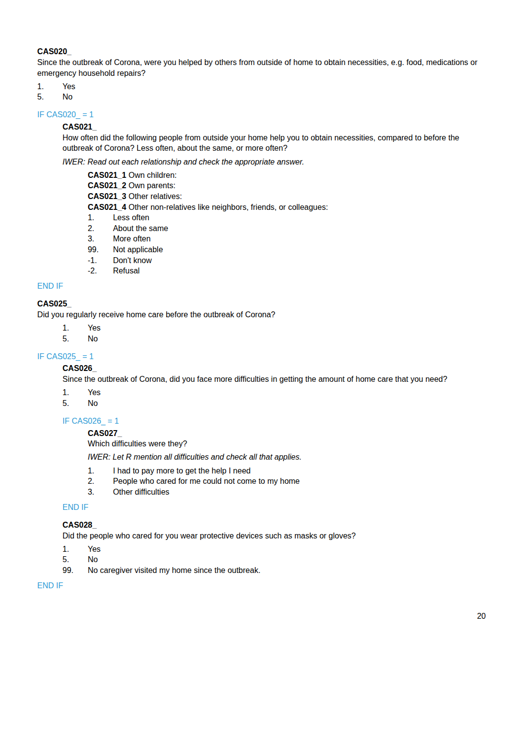CAS020_
Since the outbreak of Corona, were you helped by others from outside of home to obtain necessities, e.g. food, medications or emergency household repairs?
1. Yes
5. No
IF CAS020_ = 1
CAS021_
How often did the following people from outside your home help you to obtain necessities, compared to before the outbreak of Corona? Less often, about the same, or more often?
IWER: Read out each relationship and check the appropriate answer.
CAS021_1 Own children:
CAS021_2 Own parents:
CAS021_3 Other relatives:
CAS021_4 Other non-relatives like neighbors, friends, or colleagues:
1. Less often
2. About the same
3. More often
99. Not applicable
-1. Don't know
-2. Refusal
END IF
CAS025_
Did you regularly receive home care before the outbreak of Corona?
1. Yes
5. No
IF CAS025_ = 1
CAS026_
Since the outbreak of Corona, did you face more difficulties in getting the amount of home care that you need?
1. Yes
5. No
IF CAS026_ = 1
CAS027_
Which difficulties were they?
IWER: Let R mention all difficulties and check all that applies.
1. I had to pay more to get the help I need
2. People who cared for me could not come to my home
3. Other difficulties
END IF
CAS028_
Did the people who cared for you wear protective devices such as masks or gloves?
1. Yes
5. No
99. No caregiver visited my home since the outbreak.
END IF
20